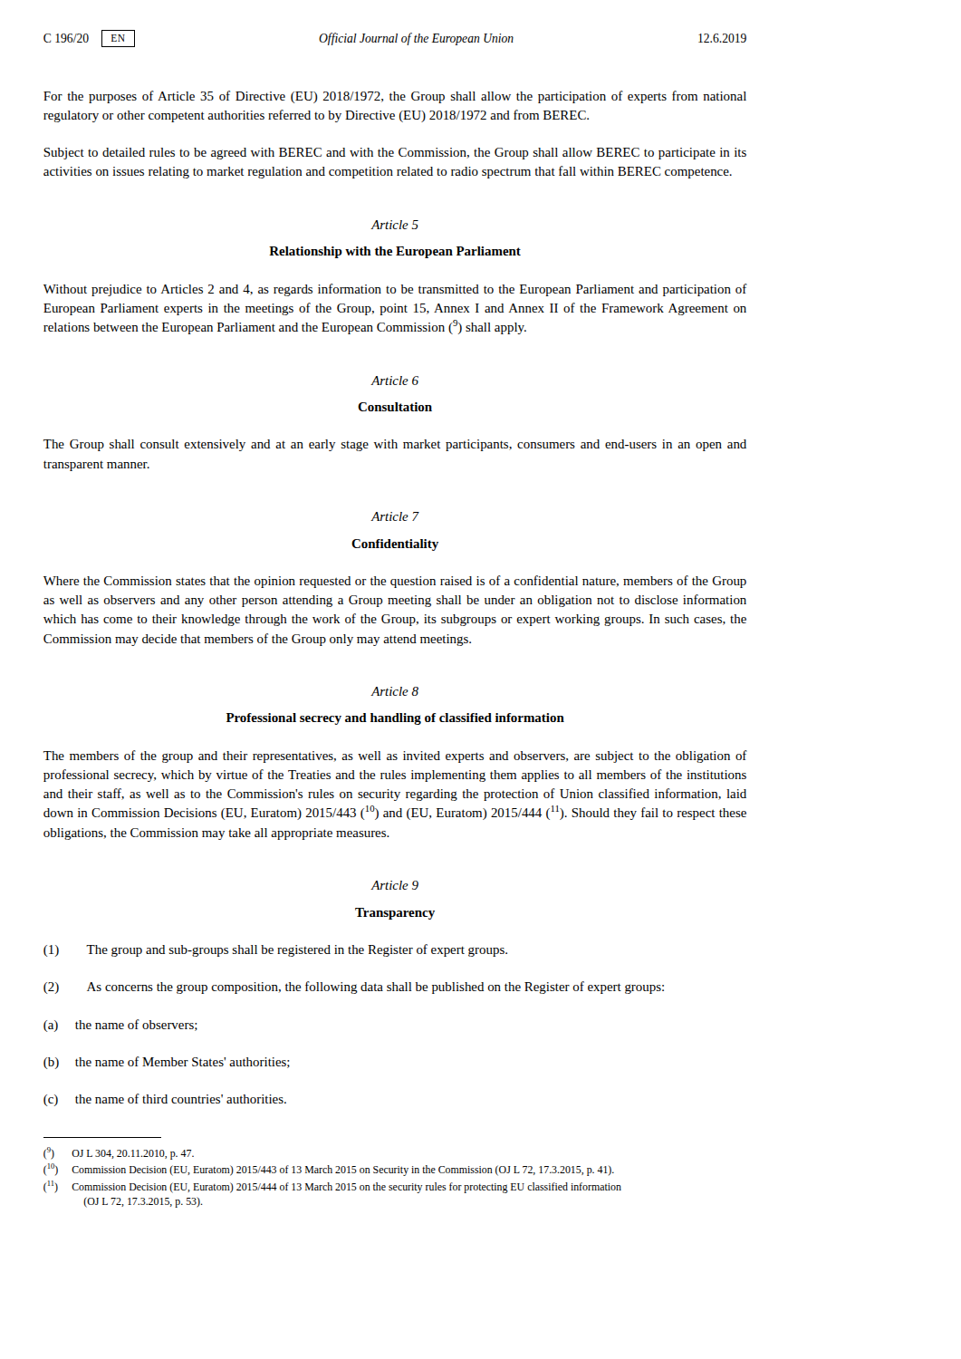C 196/20
EN
Official Journal of the European Union
12.6.2019
For the purposes of Article 35 of Directive (EU) 2018/1972, the Group shall allow the participation of experts from national regulatory or other competent authorities referred to by Directive (EU) 2018/1972 and from BEREC.
Subject to detailed rules to be agreed with BEREC and with the Commission, the Group shall allow BEREC to participate in its activities on issues relating to market regulation and competition related to radio spectrum that fall within BEREC competence.
Article 5
Relationship with the European Parliament
Without prejudice to Articles 2 and 4, as regards information to be transmitted to the European Parliament and participation of European Parliament experts in the meetings of the Group, point 15, Annex I and Annex II of the Framework Agreement on relations between the European Parliament and the European Commission (9) shall apply.
Article 6
Consultation
The Group shall consult extensively and at an early stage with market participants, consumers and end-users in an open and transparent manner.
Article 7
Confidentiality
Where the Commission states that the opinion requested or the question raised is of a confidential nature, members of the Group as well as observers and any other person attending a Group meeting shall be under an obligation not to disclose information which has come to their knowledge through the work of the Group, its subgroups or expert working groups. In such cases, the Commission may decide that members of the Group only may attend meetings.
Article 8
Professional secrecy and handling of classified information
The members of the group and their representatives, as well as invited experts and observers, are subject to the obligation of professional secrecy, which by virtue of the Treaties and the rules implementing them applies to all members of the institutions and their staff, as well as to the Commission's rules on security regarding the protection of Union classified information, laid down in Commission Decisions (EU, Euratom) 2015/443 (10) and (EU, Euratom) 2015/444 (11). Should they fail to respect these obligations, the Commission may take all appropriate measures.
Article 9
Transparency
(1)
The group and sub-groups shall be registered in the Register of expert groups.
(2)
As concerns the group composition, the following data shall be published on the Register of expert groups:
(a)
the name of observers;
(b)
the name of Member States' authorities;
(c)
the name of third countries' authorities.
(9)
OJ L 304, 20.11.2010, p. 47.
(10)
Commission Decision (EU, Euratom) 2015/443 of 13 March 2015 on Security in the Commission (OJ L 72, 17.3.2015, p. 41).
(11)
Commission Decision (EU, Euratom) 2015/444 of 13 March 2015 on the security rules for protecting EU classified information (OJ L 72, 17.3.2015, p. 53).